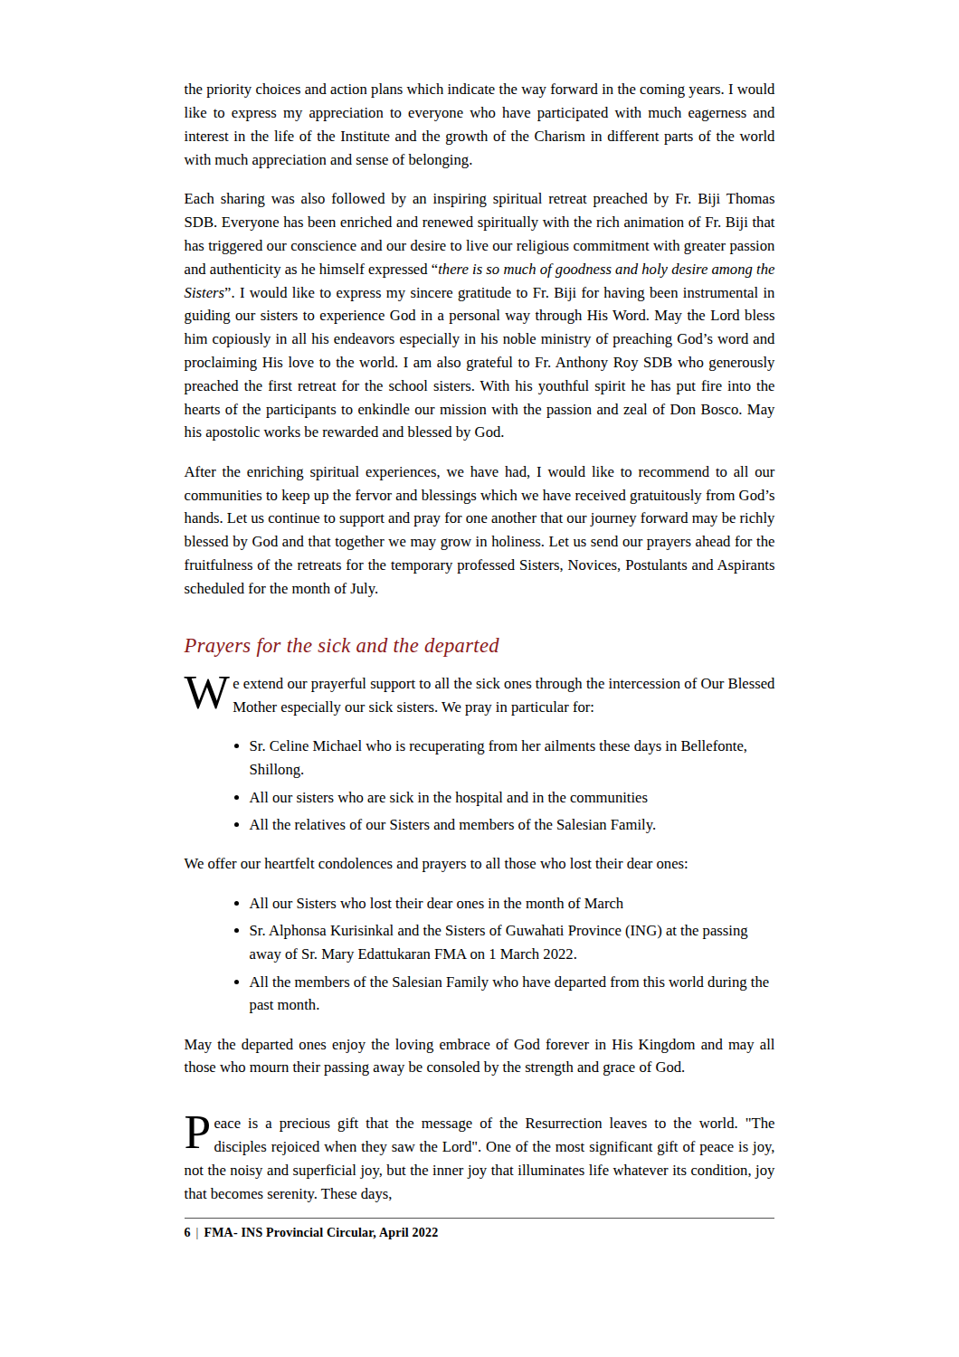the priority choices and action plans which indicate the way forward in the coming years. I would like to express my appreciation to everyone who have participated with much eagerness and interest in the life of the Institute and the growth of the Charism in different parts of the world with much appreciation and sense of belonging.
Each sharing was also followed by an inspiring spiritual retreat preached by Fr. Biji Thomas SDB. Everyone has been enriched and renewed spiritually with the rich animation of Fr. Biji that has triggered our conscience and our desire to live our religious commitment with greater passion and authenticity as he himself expressed “there is so much of goodness and holy desire among the Sisters”. I would like to express my sincere gratitude to Fr. Biji for having been instrumental in guiding our sisters to experience God in a personal way through His Word. May the Lord bless him copiously in all his endeavors especially in his noble ministry of preaching God’s word and proclaiming His love to the world. I am also grateful to Fr. Anthony Roy SDB who generously preached the first retreat for the school sisters. With his youthful spirit he has put fire into the hearts of the participants to enkindle our mission with the passion and zeal of Don Bosco. May his apostolic works be rewarded and blessed by God.
After the enriching spiritual experiences, we have had, I would like to recommend to all our communities to keep up the fervor and blessings which we have received gratuitously from God’s hands. Let us continue to support and pray for one another that our journey forward may be richly blessed by God and that together we may grow in holiness. Let us send our prayers ahead for the fruitfulness of the retreats for the temporary professed Sisters, Novices, Postulants and Aspirants scheduled for the month of July.
Prayers for the sick and the departed
We extend our prayerful support to all the sick ones through the intercession of Our Blessed Mother especially our sick sisters. We pray in particular for:
Sr. Celine Michael who is recuperating from her ailments these days in Bellefonte, Shillong.
All our sisters who are sick in the hospital and in the communities
All the relatives of our Sisters and members of the Salesian Family.
We offer our heartfelt condolences and prayers to all those who lost their dear ones:
All our Sisters who lost their dear ones in the month of March
Sr. Alphonsa Kurisinkal and the Sisters of Guwahati Province (ING) at the passing away of Sr. Mary Edattukaran FMA on 1 March 2022.
All the members of the Salesian Family who have departed from this world during the past month.
May the departed ones enjoy the loving embrace of God forever in His Kingdom and may all those who mourn their passing away be consoled by the strength and grace of God.
Peace is a precious gift that the message of the Resurrection leaves to the world. "The disciples rejoiced when they saw the Lord". One of the most significant gift of peace is joy, not the noisy and superficial joy, but the inner joy that illuminates life whatever its condition, joy that becomes serenity. These days,
6|FMA- INS Provincial Circular, April 2022